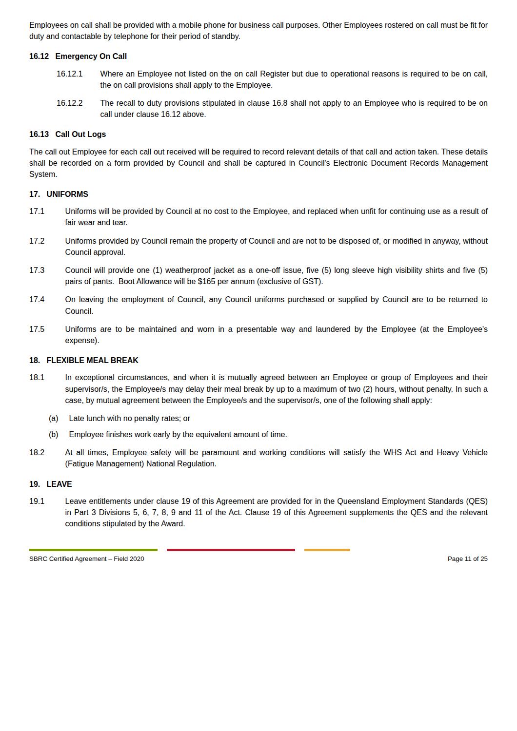Employees on call shall be provided with a mobile phone for business call purposes. Other Employees rostered on call must be fit for duty and contactable by telephone for their period of standby.
16.12 Emergency On Call
16.12.1 Where an Employee not listed on the on call Register but due to operational reasons is required to be on call, the on call provisions shall apply to the Employee.
16.12.2 The recall to duty provisions stipulated in clause 16.8 shall not apply to an Employee who is required to be on call under clause 16.12 above.
16.13 Call Out Logs
The call out Employee for each call out received will be required to record relevant details of that call and action taken. These details shall be recorded on a form provided by Council and shall be captured in Council's Electronic Document Records Management System.
17. UNIFORMS
17.1 Uniforms will be provided by Council at no cost to the Employee, and replaced when unfit for continuing use as a result of fair wear and tear.
17.2 Uniforms provided by Council remain the property of Council and are not to be disposed of, or modified in anyway, without Council approval.
17.3 Council will provide one (1) weatherproof jacket as a one-off issue, five (5) long sleeve high visibility shirts and five (5) pairs of pants. Boot Allowance will be $165 per annum (exclusive of GST).
17.4 On leaving the employment of Council, any Council uniforms purchased or supplied by Council are to be returned to Council.
17.5 Uniforms are to be maintained and worn in a presentable way and laundered by the Employee (at the Employee's expense).
18. FLEXIBLE MEAL BREAK
18.1 In exceptional circumstances, and when it is mutually agreed between an Employee or group of Employees and their supervisor/s, the Employee/s may delay their meal break by up to a maximum of two (2) hours, without penalty. In such a case, by mutual agreement between the Employee/s and the supervisor/s, one of the following shall apply:
(a) Late lunch with no penalty rates; or
(b) Employee finishes work early by the equivalent amount of time.
18.2 At all times, Employee safety will be paramount and working conditions will satisfy the WHS Act and Heavy Vehicle (Fatigue Management) National Regulation.
19. LEAVE
19.1 Leave entitlements under clause 19 of this Agreement are provided for in the Queensland Employment Standards (QES) in Part 3 Divisions 5, 6, 7, 8, 9 and 11 of the Act. Clause 19 of this Agreement supplements the QES and the relevant conditions stipulated by the Award.
SBRC Certified Agreement – Field 2020 Page 11 of 25